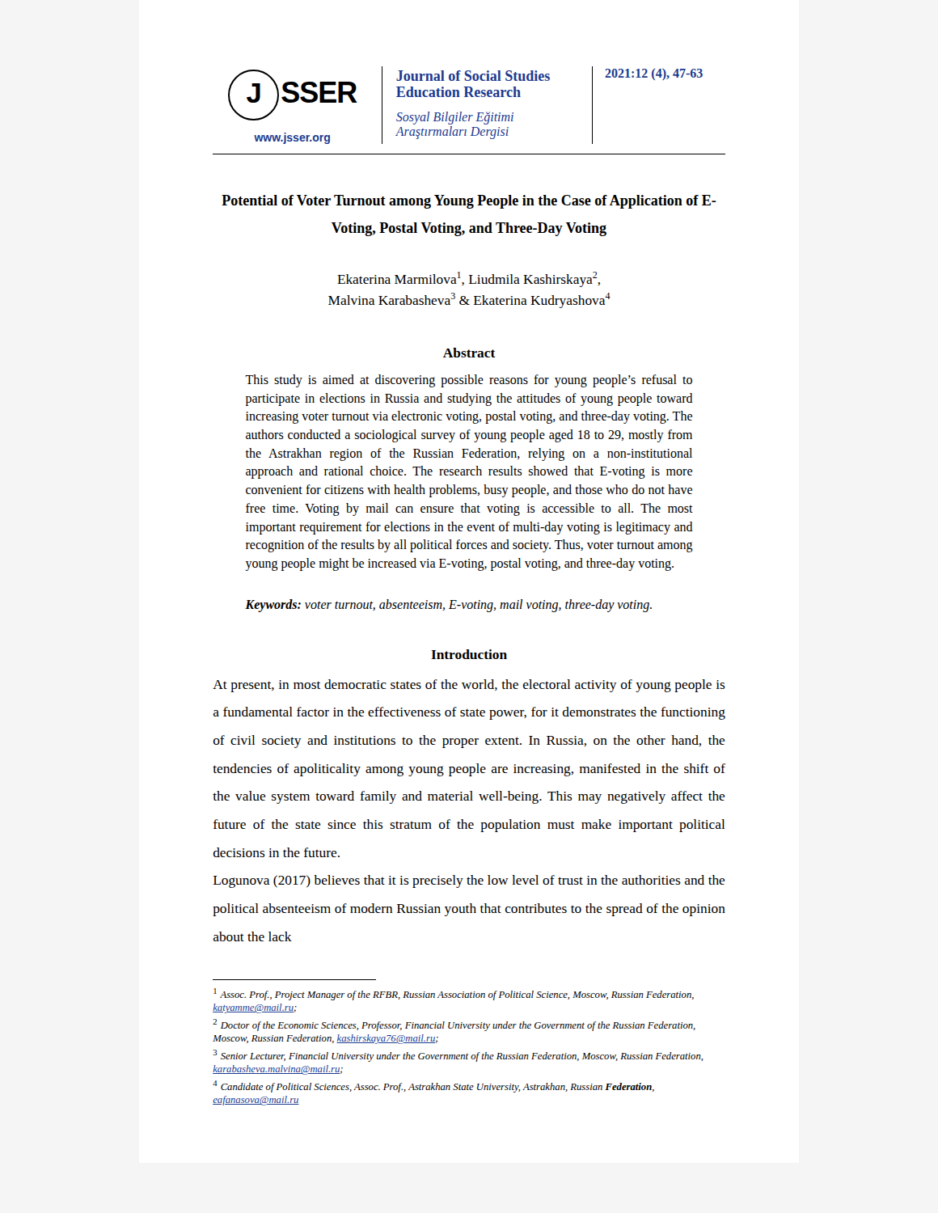JSSER
www.jsser.org
Journal of Social Studies Education Research
Sosyal Bilgiler Eğitimi Araştırmaları Dergisi
2021:12 (4), 47-63
Potential of Voter Turnout among Young People in the Case of Application of E-Voting, Postal Voting, and Three-Day Voting
Ekaterina Marmilova1, Liudmila Kashirskaya2,
Malvina Karabasheva3 & Ekaterina Kudryashova4
Abstract
This study is aimed at discovering possible reasons for young people’s refusal to participate in elections in Russia and studying the attitudes of young people toward increasing voter turnout via electronic voting, postal voting, and three-day voting. The authors conducted a sociological survey of young people aged 18 to 29, mostly from the Astrakhan region of the Russian Federation, relying on a non-institutional approach and rational choice. The research results showed that E-voting is more convenient for citizens with health problems, busy people, and those who do not have free time. Voting by mail can ensure that voting is accessible to all. The most important requirement for elections in the event of multi-day voting is legitimacy and recognition of the results by all political forces and society. Thus, voter turnout among young people might be increased via E-voting, postal voting, and three-day voting.
Keywords: voter turnout, absenteeism, E-voting, mail voting, three-day voting.
Introduction
At present, in most democratic states of the world, the electoral activity of young people is a fundamental factor in the effectiveness of state power, for it demonstrates the functioning of civil society and institutions to the proper extent. In Russia, on the other hand, the tendencies of apoliticality among young people are increasing, manifested in the shift of the value system toward family and material well-being. This may negatively affect the future of the state since this stratum of the population must make important political decisions in the future.
Logunova (2017) believes that it is precisely the low level of trust in the authorities and the political absenteeism of modern Russian youth that contributes to the spread of the opinion about the lack
1 Assoc. Prof., Project Manager of the RFBR, Russian Association of Political Science, Moscow, Russian Federation, katyamme@mail.ru;
2 Doctor of the Economic Sciences, Professor, Financial University under the Government of the Russian Federation, Moscow, Russian Federation, kashirskaya76@mail.ru;
3 Senior Lecturer, Financial University under the Government of the Russian Federation, Moscow, Russian Federation, karabasheva.malvina@mail.ru;
4 Candidate of Political Sciences, Assoc. Prof., Astrakhan State University, Astrakhan, Russian Federation, eafanasova@mail.ru